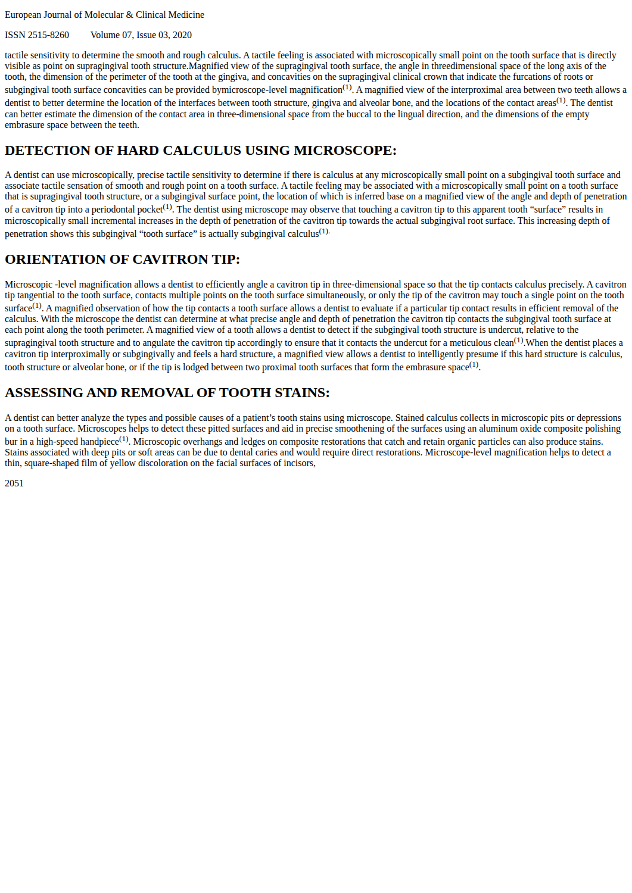European Journal of Molecular & Clinical Medicine
ISSN 2515-8260 Volume 07, Issue 03, 2020
tactile sensitivity to determine the smooth and rough calculus. A tactile feeling is associated with microscopically small point on the tooth surface that is directly visible as point on supragingival tooth structure.Magnified view of the supragingival tooth surface, the angle in threedimensional space of the long axis of the tooth, the dimension of the perimeter of the tooth at the gingiva, and concavities on the supragingival clinical crown that indicate the furcations of roots or subgingival tooth surface concavities can be provided bymicroscope-level magnification(1). A magnified view of the interproximal area between two teeth allows a dentist to better determine the location of the interfaces between tooth structure, gingiva and alveolar bone, and the locations of the contact areas(1). The dentist can better estimate the dimension of the contact area in three-dimensional space from the buccal to the lingual direction, and the dimensions of the empty embrasure space between the teeth.
DETECTION OF HARD CALCULUS USING MICROSCOPE:
A dentist can use microscopically, precise tactile sensitivity to determine if there is calculus at any microscopically small point on a subgingival tooth surface and associate tactile sensation of smooth and rough point on a tooth surface. A tactile feeling may be associated with a microscopically small point on a tooth surface that is supragingival tooth structure, or a subgingival surface point, the location of which is inferred base on a magnified view of the angle and depth of penetration of a cavitron tip into a periodontal pocket(1). The dentist using microscope may observe that touching a cavitron tip to this apparent tooth “surface” results in microscopically small incremental increases in the depth of penetration of the cavitron tip towards the actual subgingival root surface. This increasing depth of penetration shows this subgingival “tooth surface” is actually subgingival calculus(1).
ORIENTATION OF CAVITRON TIP:
Microscopic -level magnification allows a dentist to efficiently angle a cavitron tip in three-dimensional space so that the tip contacts calculus precisely. A cavitron tip tangential to the tooth surface, contacts multiple points on the tooth surface simultaneously, or only the tip of the cavitron may touch a single point on the tooth surface(1). A magnified observation of how the tip contacts a tooth surface allows a dentist to evaluate if a particular tip contact results in efficient removal of the calculus. With the microscope the dentist can determine at what precise angle and depth of penetration the cavitron tip contacts the subgingival tooth surface at each point along the tooth perimeter. A magnified view of a tooth allows a dentist to detect if the subgingival tooth structure is undercut, relative to the supragingival tooth structure and to angulate the cavitron tip accordingly to ensure that it contacts the undercut for a meticulous clean(1).When the dentist places a cavitron tip interproximally or subgingivally and feels a hard structure, a magnified view allows a dentist to intelligently presume if this hard structure is calculus, tooth structure or alveolar bone, or if the tip is lodged between two proximal tooth surfaces that form the embrasure space(1).
ASSESSING AND REMOVAL OF TOOTH STAINS:
A dentist can better analyze the types and possible causes of a patient’s tooth stains using microscope. Stained calculus collects in microscopic pits or depressions on a tooth surface. Microscopes helps to detect these pitted surfaces and aid in precise smoothening of the surfaces using an aluminum oxide composite polishing bur in a high-speed handpiece(1). Microscopic overhangs and ledges on composite restorations that catch and retain organic particles can also produce stains. Stains associated with deep pits or soft areas can be due to dental caries and would require direct restorations. Microscope-level magnification helps to detect a thin, square-shaped film of yellow discoloration on the facial surfaces of incisors,
2051